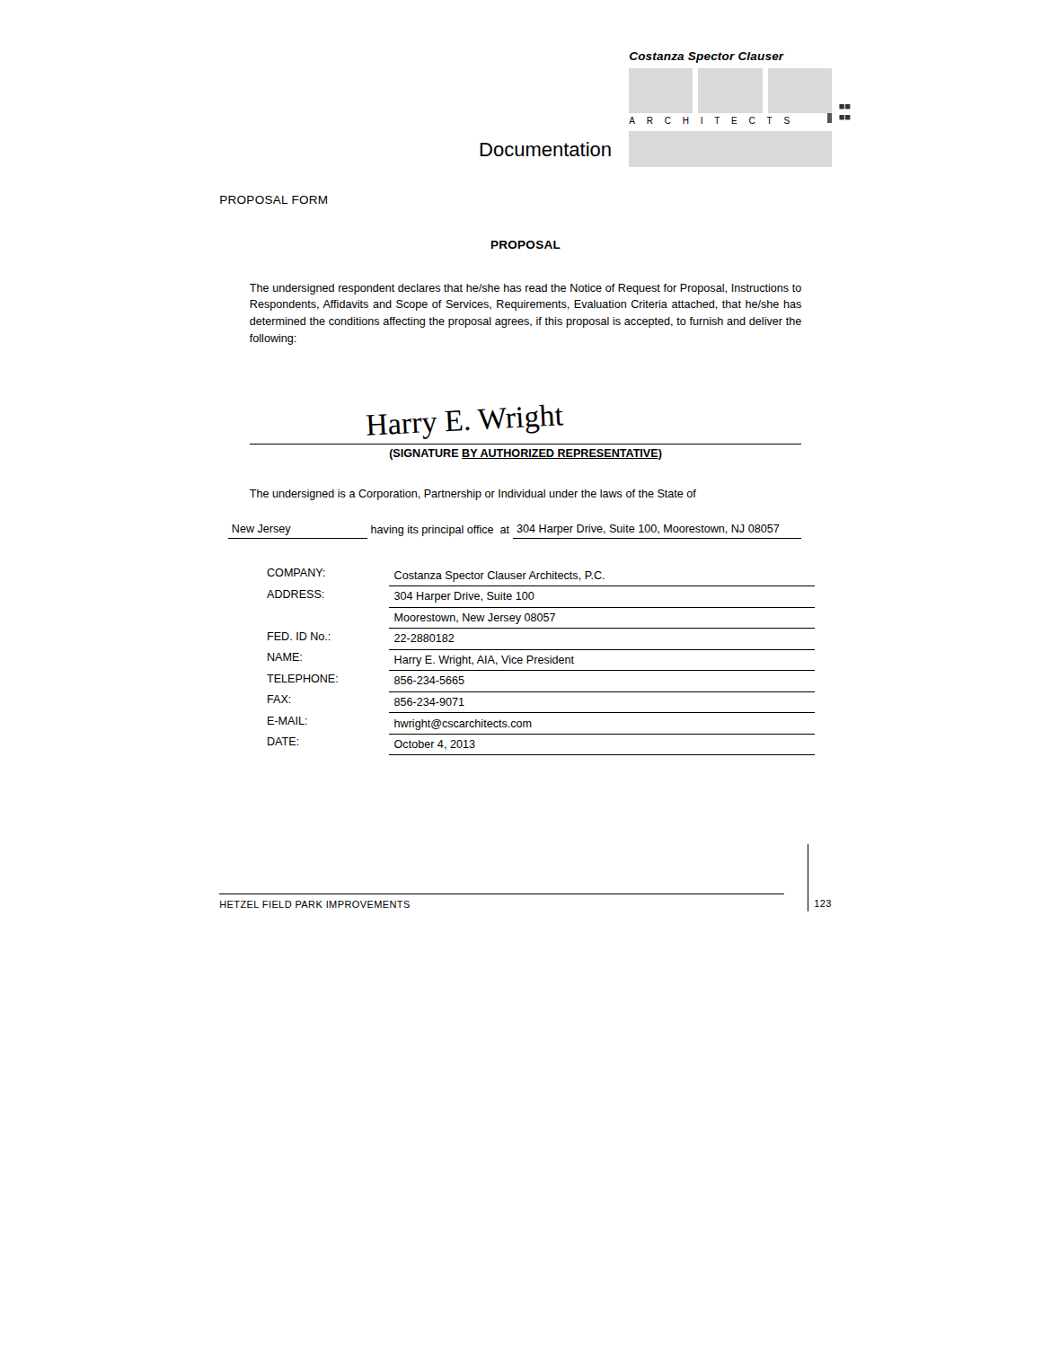Documentation
Costanza Spector Clauser
A R C H I T E C T S
■■
■■
PROPOSAL FORM
PROPOSAL
The undersigned respondent declares that he/she has read the Notice of Request for Proposal, Instructions to Respondents, Affidavits and Scope of Services, Requirements, Evaluation Criteria attached, that he/she has determined the conditions affecting the proposal agrees, if this proposal is accepted, to furnish and deliver the following:
Harry E. Wright
(SIGNATURE BY AUTHORIZED REPRESENTATIVE)
The undersigned is a Corporation, Partnership or Individual under the laws of the State of
New Jersey having its principal office at 304 Harper Drive, Suite 100, Moorestown, NJ 08057
| COMPANY: | Costanza Spector Clauser Architects, P.C. |
| ADDRESS: | 304 Harper Drive, Suite 100 |
| | Moorestown, New Jersey 08057 |
| FED. ID No.: | 22-2880182 |
| NAME: | Harry E. Wright, AIA, Vice President |
| TELEPHONE: | 856-234-5665 |
| FAX: | 856-234-9071 |
| E-MAIL: | hwright@cscarchitects.com |
| DATE: | October 4, 2013 |
HETZEL FIELD PARK IMPROVEMENTS
123